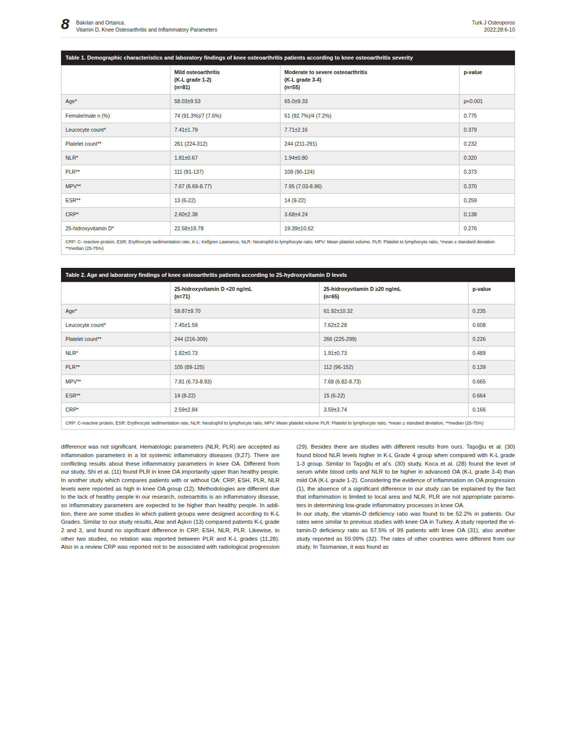8
Bakılan and Ortanca.
Vitamin D, Knee Osteoarthritis and Inflammatory Parameters
Turk J Osteoporos
2022;28:6-10
Table 1. Demographic characteristics and laboratory findings of knee osteoarthritis patients according to knee osteoarthritis severity
| | Mild osteoarthritis (K-L grade 1-2) (n=81) | Moderate to severe osteoarthritis (K-L grade 3-4) (n=55) | p-value |
| --- | --- | --- | --- |
| Age* | 58.03±9.53 | 65.0±9.33 | p<0.001 |
| Female/male n (%) | 74 (91.3%)/7 (7.6%) | 51 (92.7%)/4 (7.2%) | 0.775 |
| Leucocyte count* | 7.41±1.79 | 7.71±2.16 | 0.379 |
| Platelet count** | 261 (224-312) | 244 (211-291) | 0.232 |
| NLR* | 1.81±0.67 | 1.94±0.80 | 0.320 |
| PLR** | 111 (91-137) | 109 (90-124) | 0.373 |
| MPV** | 7.67 (6.69-8.77) | 7.95 (7.03-8.96) | 0.370 |
| ESR** | 13 (6-22) | 14 (9-22) | 0.259 |
| CRP* | 2.60±2.38 | 3.68±4.24 | 0.138 |
| 25-hidroxyvitamin D* | 22.58±19.78 | 19.39±10.62 | 0.276 |
| CRP: C- reactive protein, ESR: Erythrocyte sedimentation rate, K-L: Kellgren Lawrance, NLR: Neutrophil to lymphocyte ratio, MPV: Mean platelet volume, PLR: Platelet to lymphocyte ratio, *mean ± standard deviation **median (25-75%) |
Table 2. Age and laboratory findings of knee osteoarthritis patients according to 25-hydroxyvitamin D levels
| | 25-hidroxyvitamin D <20 ng/mL (n=71) | 25-hidroxyvitamin D ≥20 ng/mL (n=65) | p-value |
| --- | --- | --- | --- |
| Age* | 59.87±9.70 | 61.92±10.32 | 0.235 |
| Leucocyte count* | 7.45±1.59 | 7.62±2.28 | 0.608 |
| Platelet count** | 244 (216-309) | 266 (225-299) | 0.226 |
| NLR* | 1.82±0.73 | 1.91±0.73 | 0.489 |
| PLR** | 105 (89-125) | 112 (96-152) | 0.139 |
| MPV** | 7.81 (6.73-8.93) | 7.68 (6.82-8.73) | 0.665 |
| ESR** | 14 (8-22) | 15 (6-22) | 0.664 |
| CRP* | 2.59±2.84 | 3.59±3.74 | 0.166 |
| CRP: C-reactive protein, ESR: Erythrocyte sedimentation rate, NLR: Neutrophil to lymphocyte ratio, MPV: Mean platelet volume PLR: Platelet to lymphocyte ratio, *mean ± standard deviation, **median (25-75%) |
difference was not significant. Hematologic parameters (NLR, PLR) are accepted as inflammation parameters in a lot systemic inflammatory diseases (9,27). There are conflicting results about these inflammatory parameters in knee OA. Different from our study, Shi et al. (11) found PLR in knee OA importantly upper than healthy people. In another study which compares patients with or without OA: CRP, ESH, PLR, NLR levels were reported as high in knee OA group (12). Methodologies are different due to the lack of healthy people in our research, osteoartritis is an inflammatory disease, so inflammatory parameters are expected to be higher than healthy people. In addition, there are some studies in which patient groups were designed according to K-L Grades. Similar to our study results, Atar and Aşkın (13) compared patients K-L grade 2 and 3, and found no significant difference in CRP, ESH, NLR, PLR. Likewise, in other two studies, no relation was reported between PLR and K-L grades (11,28). Also in a review CRP was reported not to be associated with radiological progression (29). Besides there are studies with different results from ours. Taşoğlu et al. (30) found blood NLR levels higher in K-L Grade 4 group when compared with K-L grade 1-3 group. Similar to Taşoğlu et al’s. (30) study, Koca et al. (28) found the level of serum white blood cells and NLR to be higher in advanced OA (K-L grade 3-4) than mild OA (K-L grade 1-2). Considering the evidence of inflammation on OA progression (1), the absence of a significant difference in our study can be explained by the fact that inflammation is limited to local area and NLR, PLR are not appropriate parameters in determining low-grade inflammatory processes in knee OA.
In our study, the vitamin-D deficiency ratio was found to be 52.2% in patients. Our rates were similar to previous studies with knee OA in Turkey. A study reported the vitamin-D deficiency ratio as 57.5% of 99 patients with knee OA (31), also another study reported as 59.09% (32). The rates of other countries were different from our study. In Tasmanian, it was found as